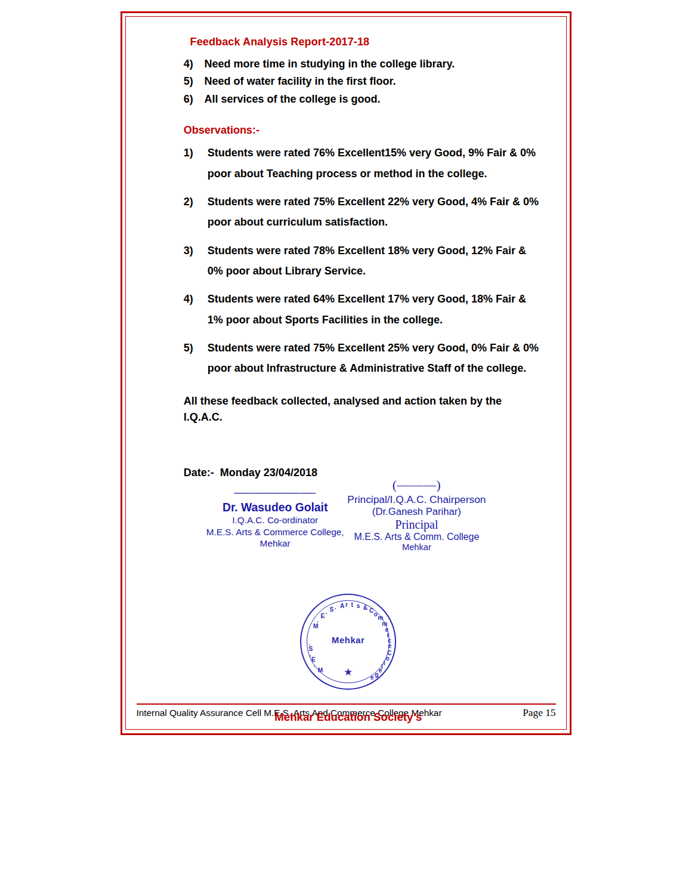Feedback Analysis Report-2017-18
4) Need more time in studying in the college library.
5) Need of water facility in the first floor.
6) All services of the college is good.
Observations:-
1) Students were rated 76% Excellent15% very Good, 9% Fair & 0% poor about Teaching process or method in the college.
2) Students were rated 75% Excellent 22% very Good, 4% Fair & 0% poor about curriculum satisfaction.
3) Students were rated 78% Excellent 18% very Good, 12% Fair & 0% poor about Library Service.
4) Students were rated 64% Excellent 17% very Good, 18% Fair & 1% poor about Sports Facilities in the college.
5) Students were rated 75% Excellent 25% very Good, 0% Fair & 0% poor about Infrastructure & Administrative Staff of the college.
All these feedback collected, analysed and action taken by the I.Q.A.C.
Date:- Monday 23/04/2018
—————
Dr. Wasudeo Golait
I.Q.A.C. Co-ordinator
M.E.S. Arts & Commerce College,
Mehkar
(———)
Principal/I.Q.A.C. Chairperson
(Dr.Ganesh Parihar)
Principal
M.E.S. Arts & Comm. College
Mehkar
M . E . S . A r t s & C o m m e r c e C o l l e g e M . E . S .
Mehkar
★
Mehkar Education Society’s
Internal Quality Assurance Cell M.E.S. Arts And Commerce College Mehkar
Page 15